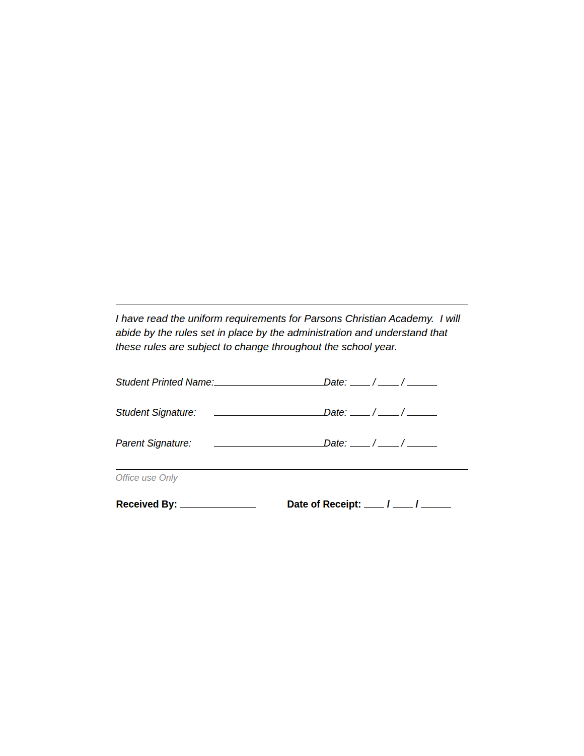I have read the uniform requirements for Parsons Christian Academy. I will abide by the rules set in place by the administration and understand that these rules are subject to change throughout the school year.
| Student Printed Name: | | Date: / / |
| Student Signature: | | Date: / / |
| Parent Signature: | | Date: / / |
Office use Only
| Received By: | | Date of Receipt: / / |